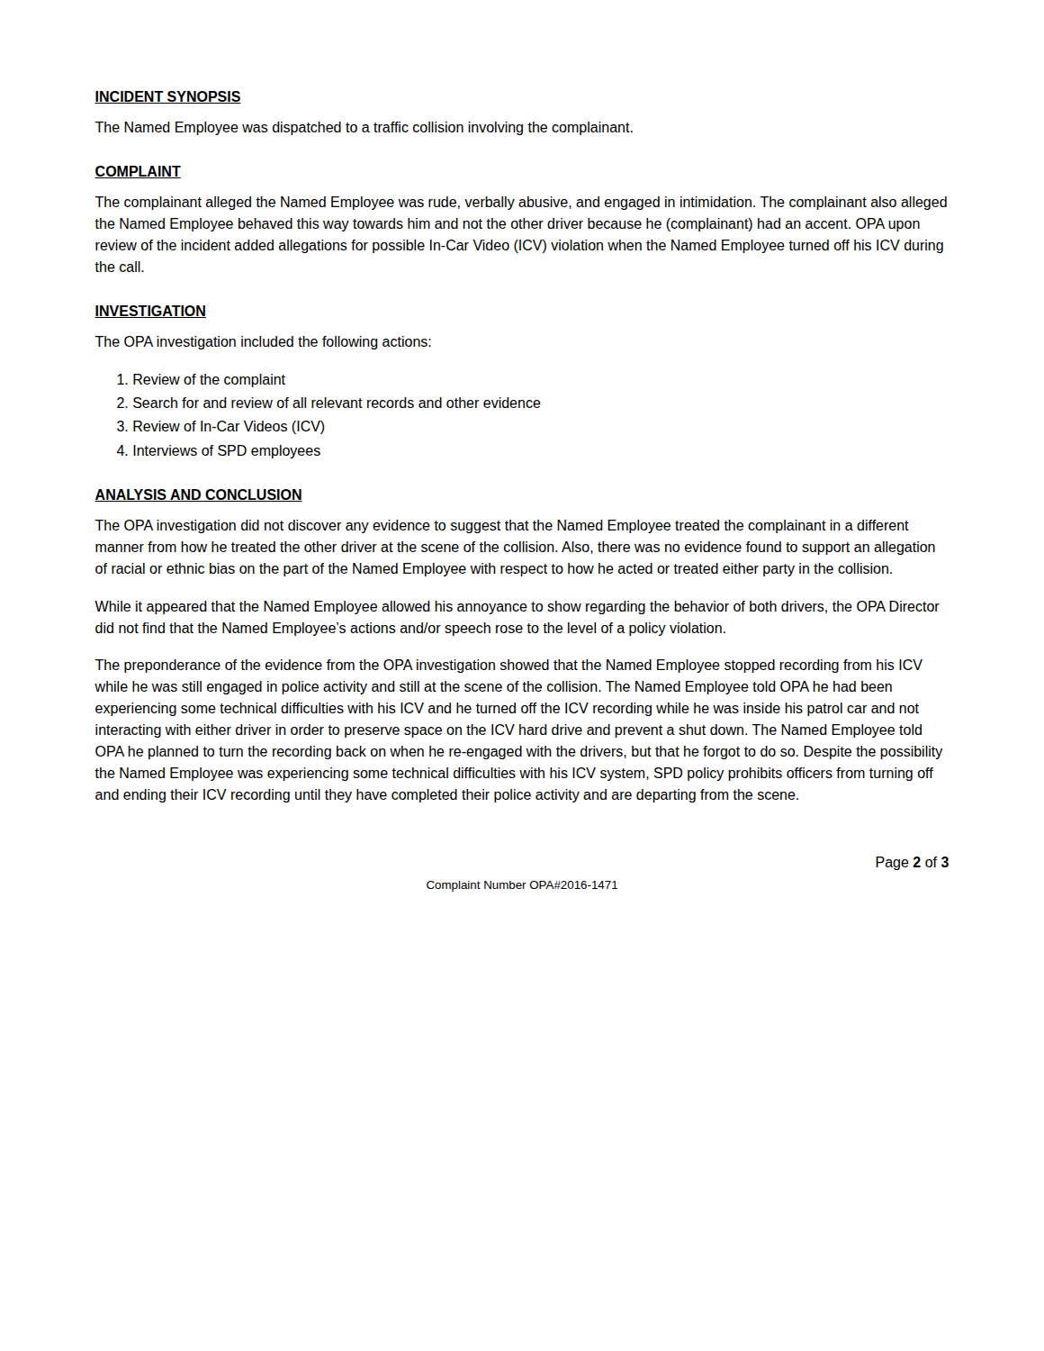INCIDENT SYNOPSIS
The Named Employee was dispatched to a traffic collision involving the complainant.
COMPLAINT
The complainant alleged the Named Employee was rude, verbally abusive, and engaged in intimidation. The complainant also alleged the Named Employee behaved this way towards him and not the other driver because he (complainant) had an accent. OPA upon review of the incident added allegations for possible In-Car Video (ICV) violation when the Named Employee turned off his ICV during the call.
INVESTIGATION
The OPA investigation included the following actions:
Review of the complaint
Search for and review of all relevant records and other evidence
Review of In-Car Videos (ICV)
Interviews of SPD employees
ANALYSIS AND CONCLUSION
The OPA investigation did not discover any evidence to suggest that the Named Employee treated the complainant in a different manner from how he treated the other driver at the scene of the collision. Also, there was no evidence found to support an allegation of racial or ethnic bias on the part of the Named Employee with respect to how he acted or treated either party in the collision.
While it appeared that the Named Employee allowed his annoyance to show regarding the behavior of both drivers, the OPA Director did not find that the Named Employee’s actions and/or speech rose to the level of a policy violation.
The preponderance of the evidence from the OPA investigation showed that the Named Employee stopped recording from his ICV while he was still engaged in police activity and still at the scene of the collision. The Named Employee told OPA he had been experiencing some technical difficulties with his ICV and he turned off the ICV recording while he was inside his patrol car and not interacting with either driver in order to preserve space on the ICV hard drive and prevent a shut down. The Named Employee told OPA he planned to turn the recording back on when he re-engaged with the drivers, but that he forgot to do so. Despite the possibility the Named Employee was experiencing some technical difficulties with his ICV system, SPD policy prohibits officers from turning off and ending their ICV recording until they have completed their police activity and are departing from the scene.
Page 2 of 3
Complaint Number OPA#2016-1471